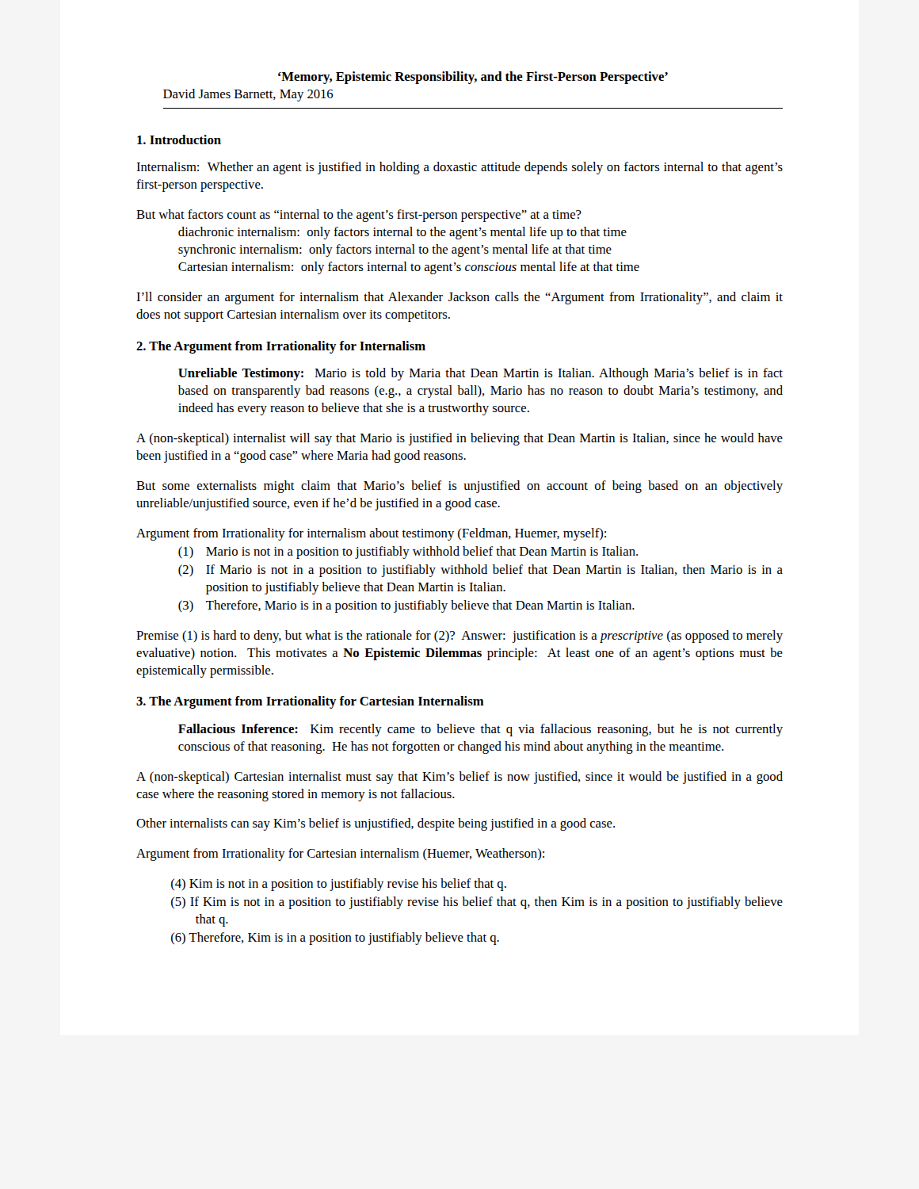‘Memory, Epistemic Responsibility, and the First-Person Perspective’ David James Barnett, May 2016
1. Introduction
Internalism: Whether an agent is justified in holding a doxastic attitude depends solely on factors internal to that agent’s first-person perspective.
But what factors count as “internal to the agent’s first-person perspective” at a time? diachronic internalism: only factors internal to the agent’s mental life up to that time synchronic internalism: only factors internal to the agent’s mental life at that time Cartesian internalism: only factors internal to agent’s conscious mental life at that time
I’ll consider an argument for internalism that Alexander Jackson calls the “Argument from Irrationality”, and claim it does not support Cartesian internalism over its competitors.
2. The Argument from Irrationality for Internalism
Unreliable Testimony: Mario is told by Maria that Dean Martin is Italian. Although Maria’s belief is in fact based on transparently bad reasons (e.g., a crystal ball), Mario has no reason to doubt Maria’s testimony, and indeed has every reason to believe that she is a trustworthy source.
A (non-skeptical) internalist will say that Mario is justified in believing that Dean Martin is Italian, since he would have been justified in a “good case” where Maria had good reasons.
But some externalists might claim that Mario’s belief is unjustified on account of being based on an objectively unreliable/unjustified source, even if he’d be justified in a good case.
Argument from Irrationality for internalism about testimony (Feldman, Huemer, myself):
(1) Mario is not in a position to justifiably withhold belief that Dean Martin is Italian.
(2) If Mario is not in a position to justifiably withhold belief that Dean Martin is Italian, then Mario is in a position to justifiably believe that Dean Martin is Italian.
(3) Therefore, Mario is in a position to justifiably believe that Dean Martin is Italian.
Premise (1) is hard to deny, but what is the rationale for (2)? Answer: justification is a prescriptive (as opposed to merely evaluative) notion. This motivates a No Epistemic Dilemmas principle: At least one of an agent’s options must be epistemically permissible.
3. The Argument from Irrationality for Cartesian Internalism
Fallacious Inference: Kim recently came to believe that q via fallacious reasoning, but he is not currently conscious of that reasoning. He has not forgotten or changed his mind about anything in the meantime.
A (non-skeptical) Cartesian internalist must say that Kim’s belief is now justified, since it would be justified in a good case where the reasoning stored in memory is not fallacious.
Other internalists can say Kim’s belief is unjustified, despite being justified in a good case.
Argument from Irrationality for Cartesian internalism (Huemer, Weatherson):
(4) Kim is not in a position to justifiably revise his belief that q.
(5) If Kim is not in a position to justifiably revise his belief that q, then Kim is in a position to justifiably believe that q.
(6) Therefore, Kim is in a position to justifiably believe that q.